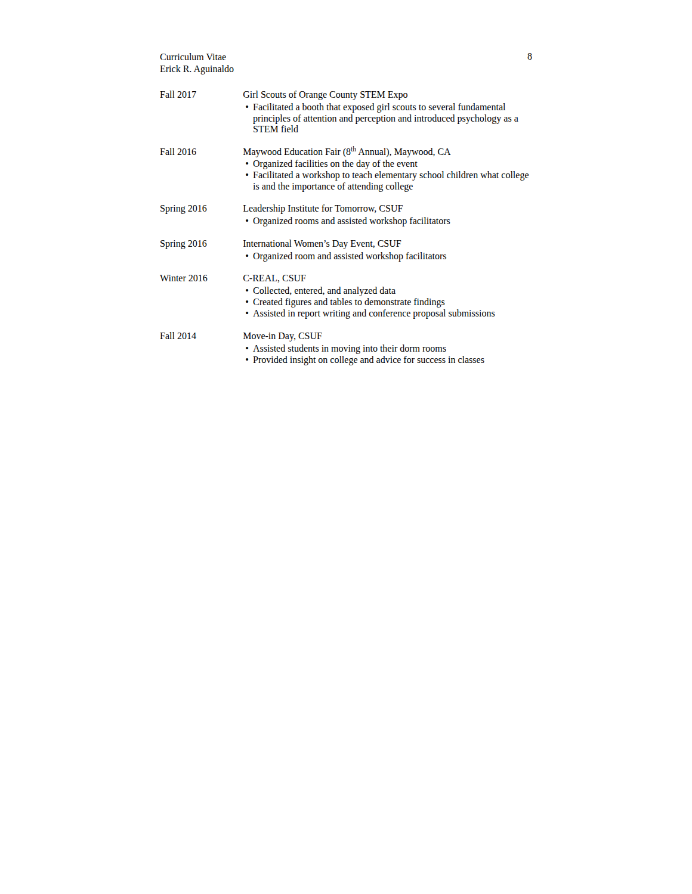Curriculum Vitae
Erick R. Aguinaldo
8
| Fall 2017 | Girl Scouts of Orange County STEM Expo Facilitated a booth that exposed girl scouts to several fundamental principles of attention and perception and introduced psychology as a STEM field |
| Fall 2016 | Maywood Education Fair (8 th Annual), Maywood, CA Organized facilities on the day of the event Facilitated a workshop to teach elementary school children what college is and the importance of attending college |
| Spring 2016 | Leadership Institute for Tomorrow, CSUF Organized rooms and assisted workshop facilitators |
| Spring 2016 | International Women’s Day Event, CSUF Organized room and assisted workshop facilitators |
| Winter 2016 | C-REAL, CSUF Collected, entered, and analyzed data Created figures and tables to demonstrate findings Assisted in report writing and conference proposal submissions |
| Fall 2014 | Move-in Day, CSUF Assisted students in moving into their dorm rooms Provided insight on college and advice for success in classes |